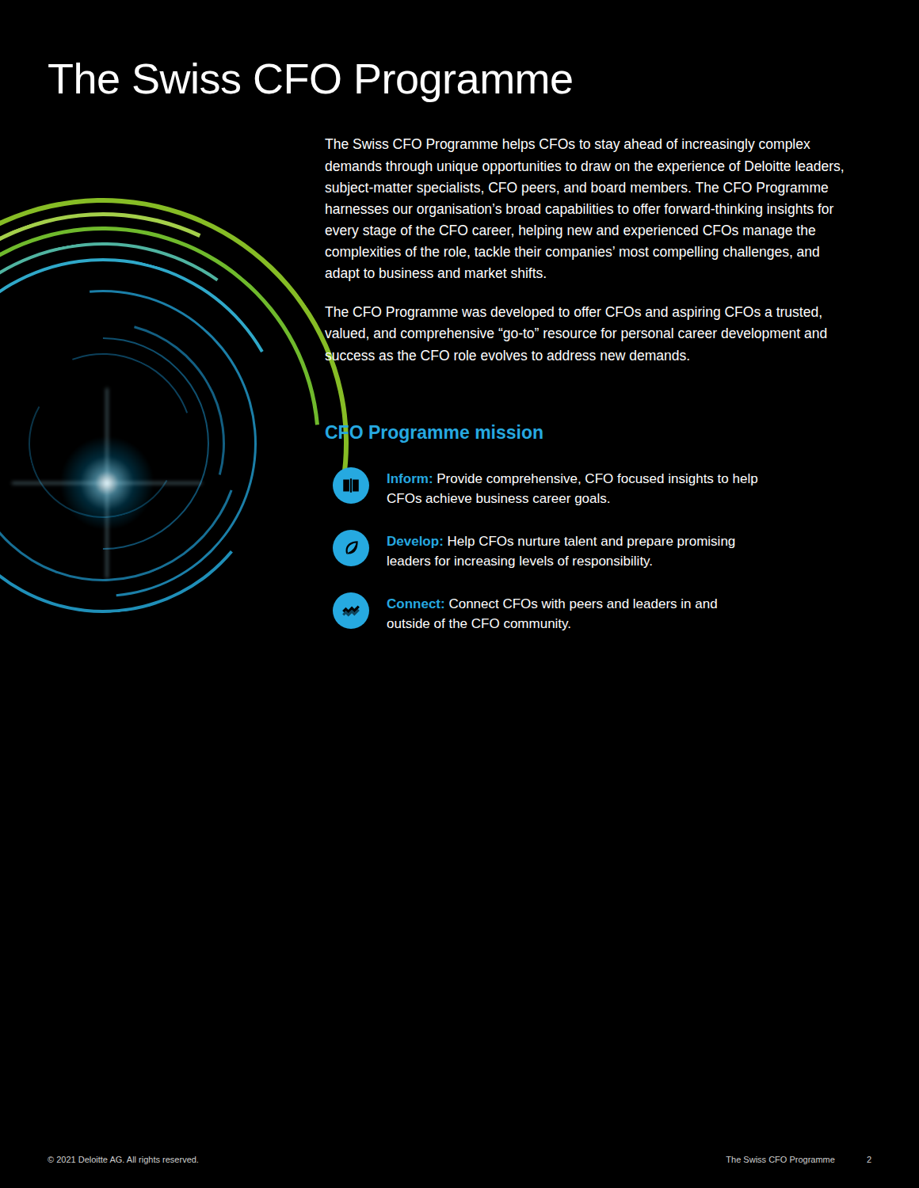The Swiss CFO Programme
The Swiss CFO Programme helps CFOs to stay ahead of increasingly complex demands through unique opportunities to draw on the experience of Deloitte leaders, subject-matter specialists, CFO peers, and board members. The CFO Programme harnesses our organisation’s broad capabilities to offer forward-thinking insights for every stage of the CFO career, helping new and experienced CFOs manage the complexities of the role, tackle their companies’ most compelling challenges, and adapt to business and market shifts.
The CFO Programme was developed to offer CFOs and aspiring CFOs a trusted, valued, and comprehensive “go-to” resource for personal career development and success as the CFO role evolves to address new demands.
CFO Programme mission
Inform: Provide comprehensive, CFO focused insights to help CFOs achieve business career goals.
Develop: Help CFOs nurture talent and prepare promising leaders for increasing levels of responsibility.
Connect: Connect CFOs with peers and leaders in and outside of the CFO community.
© 2021 Deloitte AG. All rights reserved.
The Swiss CFO Programme 2